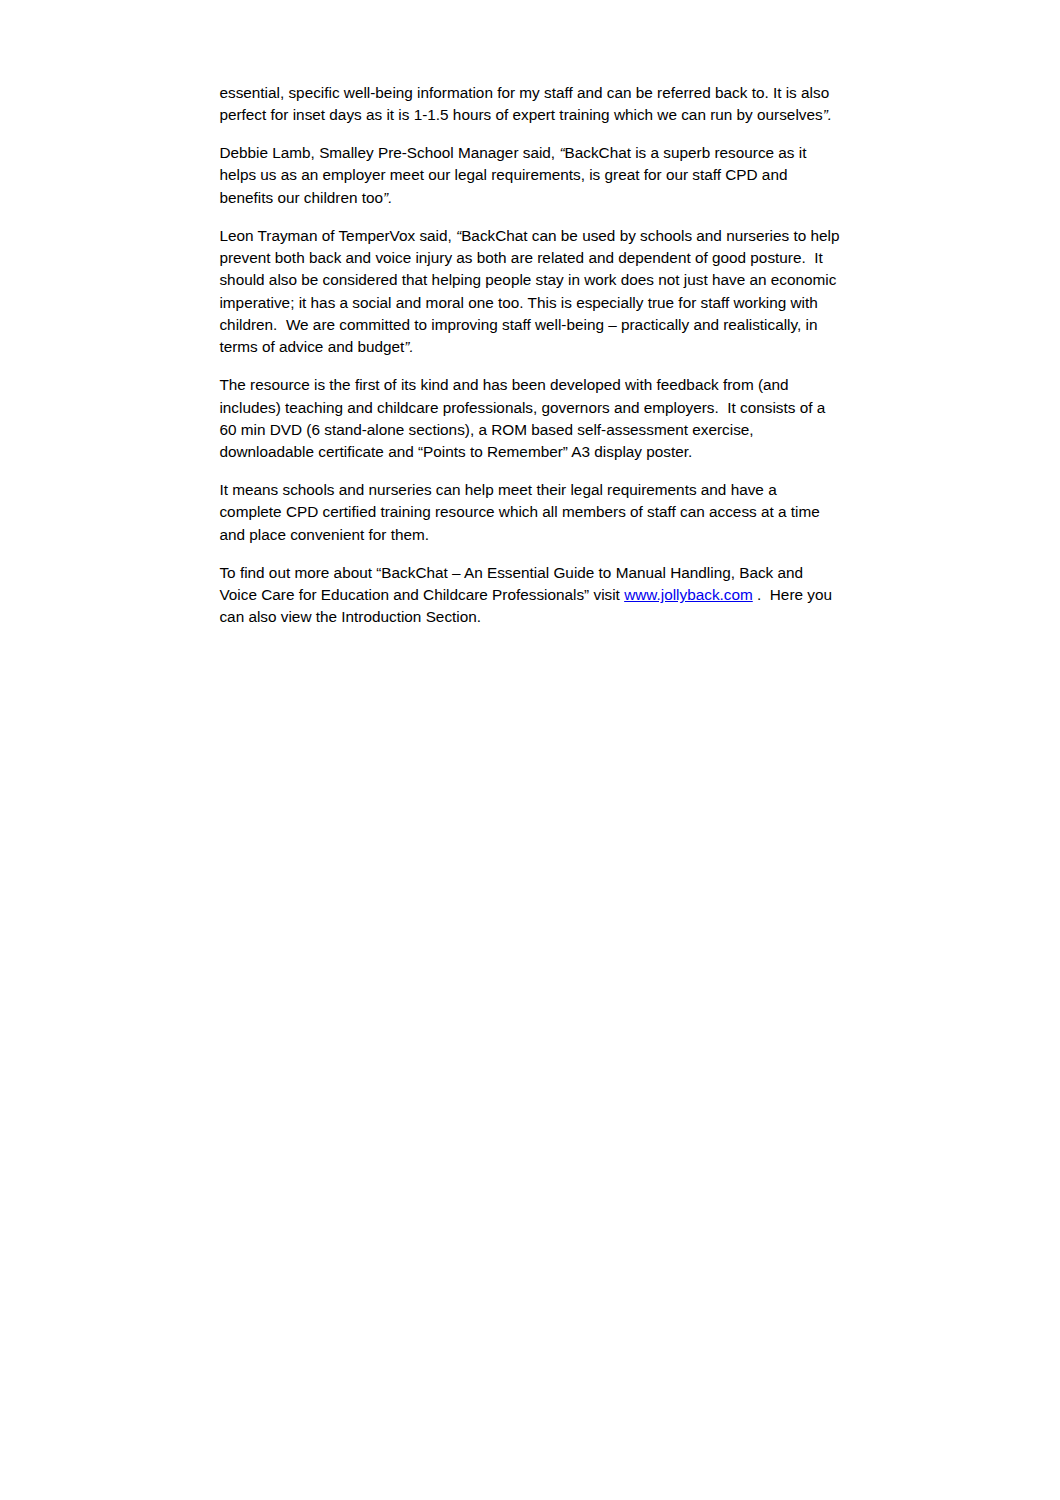essential, specific well-being information for my staff and can be referred back to. It is also perfect for inset days as it is 1-1.5 hours of expert training which we can run by ourselves”.
Debbie Lamb, Smalley Pre-School Manager said, “BackChat is a superb resource as it helps us as an employer meet our legal requirements, is great for our staff CPD and benefits our children too”.
Leon Trayman of TemperVox said, “BackChat can be used by schools and nurseries to help prevent both back and voice injury as both are related and dependent of good posture. It should also be considered that helping people stay in work does not just have an economic imperative; it has a social and moral one too. This is especially true for staff working with children. We are committed to improving staff well-being – practically and realistically, in terms of advice and budget”.
The resource is the first of its kind and has been developed with feedback from (and includes) teaching and childcare professionals, governors and employers. It consists of a 60 min DVD (6 stand-alone sections), a ROM based self-assessment exercise, downloadable certificate and “Points to Remember” A3 display poster.
It means schools and nurseries can help meet their legal requirements and have a complete CPD certified training resource which all members of staff can access at a time and place convenient for them.
To find out more about “BackChat – An Essential Guide to Manual Handling, Back and Voice Care for Education and Childcare Professionals” visit www.jollyback.com . Here you can also view the Introduction Section.